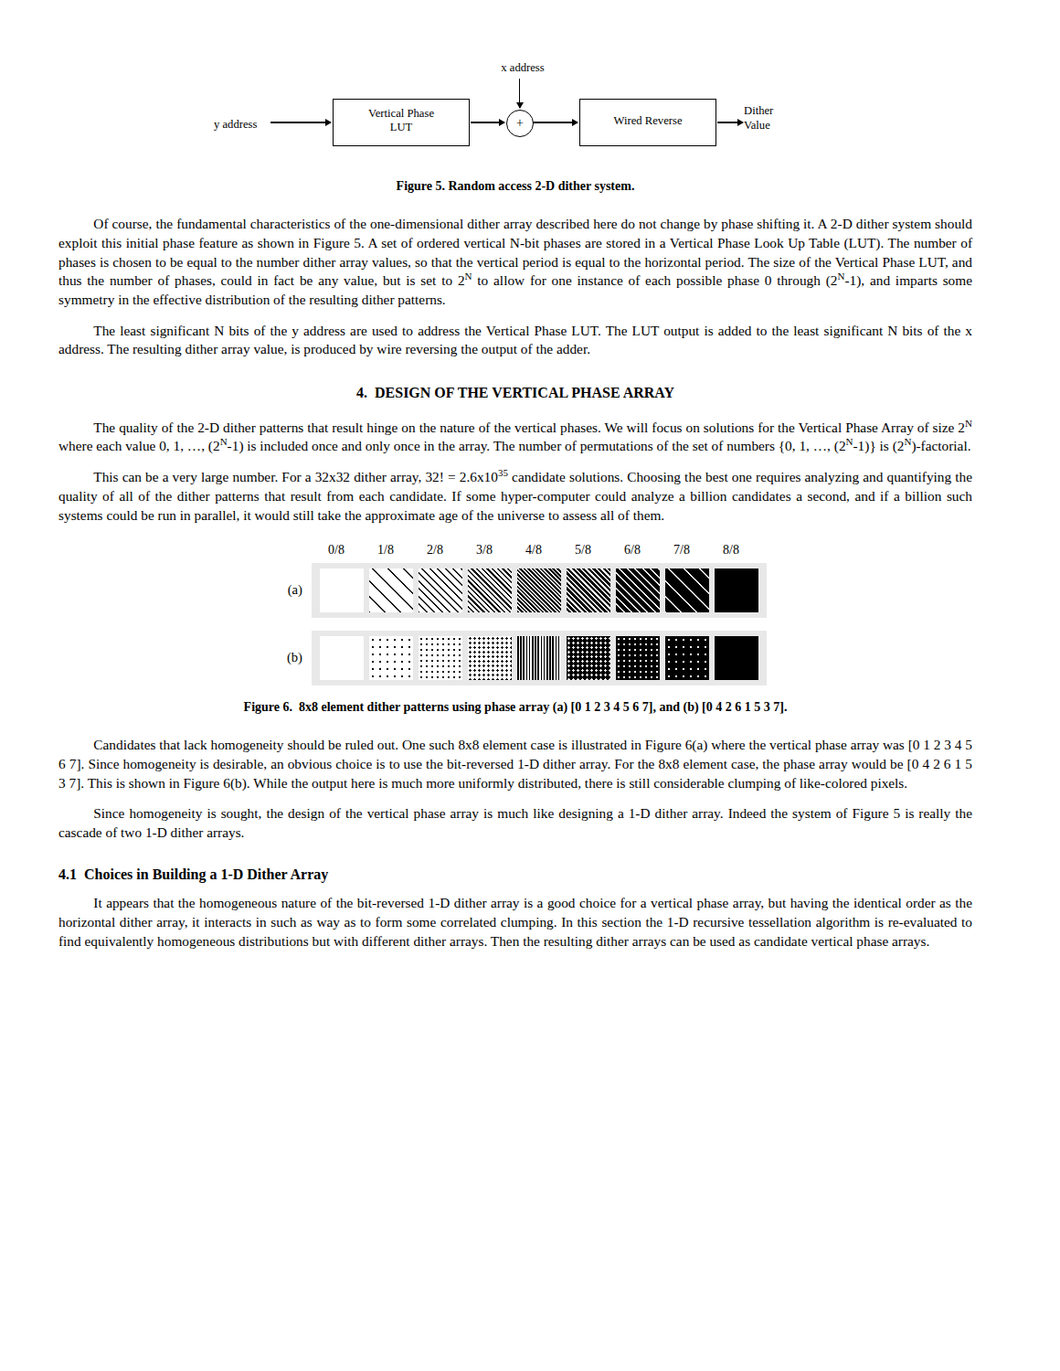x address
y address
Vertical Phase
LUT
+
Wired Reverse
Dither
Value
Figure 5. Random access 2-D dither system.
Of course, the fundamental characteristics of the one-dimensional dither array described here do not change by phase shifting it. A 2-D dither system should exploit this initial phase feature as shown in Figure 5. A set of ordered vertical N-bit phases are stored in a Vertical Phase Look Up Table (LUT). The number of phases is chosen to be equal to the number dither array values, so that the vertical period is equal to the horizontal period. The size of the Vertical Phase LUT, and thus the number of phases, could in fact be any value, but is set to 2N to allow for one instance of each possible phase 0 through (2N-1), and imparts some symmetry in the effective distribution of the resulting dither patterns.
The least significant N bits of the y address are used to address the Vertical Phase LUT. The LUT output is added to the least significant N bits of the x address. The resulting dither array value, is produced by wire reversing the output of the adder.
4. DESIGN OF THE VERTICAL PHASE ARRAY
The quality of the 2-D dither patterns that result hinge on the nature of the vertical phases. We will focus on solutions for the Vertical Phase Array of size 2N where each value 0, 1, …, (2N-1) is included once and only once in the array. The number of permutations of the set of numbers {0, 1, …, (2N-1)} is (2N)-factorial.
This can be a very large number. For a 32x32 dither array, 32! = 2.6x1035 candidate solutions. Choosing the best one requires analyzing and quantifying the quality of all of the dither patterns that result from each candidate. If some hyper-computer could analyze a billion candidates a second, and if a billion such systems could be run in parallel, it would still take the approximate age of the universe to assess all of them.
0/81/82/83/84/85/86/87/88/8
(a)
(b)
Figure 6. 8x8 element dither patterns using phase array (a) [0 1 2 3 4 5 6 7], and (b) [0 4 2 6 1 5 3 7].
Candidates that lack homogeneity should be ruled out. One such 8x8 element case is illustrated in Figure 6(a) where the vertical phase array was [0 1 2 3 4 5 6 7]. Since homogeneity is desirable, an obvious choice is to use the bit-reversed 1-D dither array. For the 8x8 element case, the phase array would be [0 4 2 6 1 5 3 7]. This is shown in Figure 6(b). While the output here is much more uniformly distributed, there is still considerable clumping of like-colored pixels.
Since homogeneity is sought, the design of the vertical phase array is much like designing a 1-D dither array. Indeed the system of Figure 5 is really the cascade of two 1-D dither arrays.
4.1 Choices in Building a 1-D Dither Array
It appears that the homogeneous nature of the bit-reversed 1-D dither array is a good choice for a vertical phase array, but having the identical order as the horizontal dither array, it interacts in such as way as to form some correlated clumping. In this section the 1-D recursive tessellation algorithm is re-evaluated to find equivalently homogeneous distributions but with different dither arrays. Then the resulting dither arrays can be used as candidate vertical phase arrays.